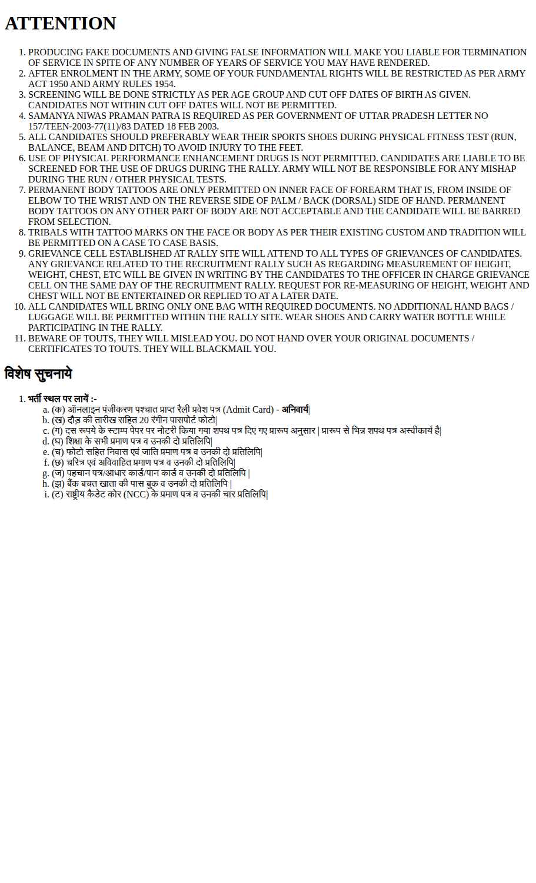ATTENTION
PRODUCING FAKE DOCUMENTS AND GIVING FALSE INFORMATION WILL MAKE YOU LIABLE FOR TERMINATION OF SERVICE IN SPITE OF ANY NUMBER OF YEARS OF SERVICE YOU MAY HAVE RENDERED.
AFTER ENROLMENT IN THE ARMY, SOME OF YOUR FUNDAMENTAL RIGHTS WILL BE RESTRICTED AS PER ARMY ACT 1950 AND ARMY RULES 1954.
SCREENING WILL BE DONE STRICTLY AS PER AGE GROUP AND CUT OFF DATES OF BIRTH AS GIVEN. CANDIDATES NOT WITHIN CUT OFF DATES WILL NOT BE PERMITTED.
SAMANYA NIWAS PRAMAN PATRA IS REQUIRED AS PER GOVERNMENT OF UTTAR PRADESH LETTER NO 157/TEEN-2003-77(11)/83 DATED 18 FEB 2003.
ALL CANDIDATES SHOULD PREFERABLY WEAR THEIR SPORTS SHOES DURING PHYSICAL FITNESS TEST (RUN, BALANCE, BEAM AND DITCH) TO AVOID INJURY TO THE FEET.
USE OF PHYSICAL PERFORMANCE ENHANCEMENT DRUGS IS NOT PERMITTED. CANDIDATES ARE LIABLE TO BE SCREENED FOR THE USE OF DRUGS DURING THE RALLY. ARMY WILL NOT BE RESPONSIBLE FOR ANY MISHAP DURING THE RUN / OTHER PHYSICAL TESTS.
PERMANENT BODY TATTOOS ARE ONLY PERMITTED ON INNER FACE OF FOREARM THAT IS, FROM INSIDE OF ELBOW TO THE WRIST AND ON THE REVERSE SIDE OF PALM / BACK (DORSAL) SIDE OF HAND. PERMANENT BODY TATTOOS ON ANY OTHER PART OF BODY ARE NOT ACCEPTABLE AND THE CANDIDATE WILL BE BARRED FROM SELECTION.
TRIBALS WITH TATTOO MARKS ON THE FACE OR BODY AS PER THEIR EXISTING CUSTOM AND TRADITION WILL BE PERMITTED ON A CASE TO CASE BASIS.
GRIEVANCE CELL ESTABLISHED AT RALLY SITE WILL ATTEND TO ALL TYPES OF GRIEVANCES OF CANDIDATES. ANY GRIEVANCE RELATED TO THE RECRUITMENT RALLY SUCH AS REGARDING MEASUREMENT OF HEIGHT, WEIGHT, CHEST, ETC WILL BE GIVEN IN WRITING BY THE CANDIDATES TO THE OFFICER IN CHARGE GRIEVANCE CELL ON THE SAME DAY OF THE RECRUITMENT RALLY. REQUEST FOR RE-MEASURING OF HEIGHT, WEIGHT AND CHEST WILL NOT BE ENTERTAINED OR REPLIED TO AT A LATER DATE.
ALL CANDIDATES WILL BRING ONLY ONE BAG WITH REQUIRED DOCUMENTS. NO ADDITIONAL HAND BAGS / LUGGAGE WILL BE PERMITTED WITHIN THE RALLY SITE. WEAR SHOES AND CARRY WATER BOTTLE WHILE PARTICIPATING IN THE RALLY.
BEWARE OF TOUTS, THEY WILL MISLEAD YOU. DO NOT HAND OVER YOUR ORIGINAL DOCUMENTS / CERTIFICATES TO TOUTS. THEY WILL BLACKMAIL YOU.
विशेष सुचनाये
भर्ती स्थल पर लायें :-
(क) ऑनलाइन पंजीकरण पश्चात प्राप्त रैली प्रवेश पत्र (Admit Card) - अनिवार्य|
(ख) दौड़ की तारीख सहित 20 रंगीन पासपोर्ट फोटो|
(ग) दस रूपये के स्टाम्प पेपर पर नोटरी किया गया शपथ पत्र दिए गए प्रारूप अनुसार | प्रारूप से भिन्न शपथ पत्र अस्वीकार्य है|
(घ) शिक्षा के सभी प्रमाण पत्र व उनकी दो प्रतिलिपि|
(च) फोटो सहित निवास एवं जाति प्रमाण पत्र व उनकी दो प्रतिलिपि|
(छ) चरित्र एवं अविवाहित प्रमाण पत्र व उनकी दो प्रतिलिपि|
(ज) पहचान पत्र/आधार कार्ड/पान कार्ड व उनकी दो प्रतिलिपि |
(झ) बैंक बचत खाता की पास बुक व उनकी दो प्रतिलिपि |
(ट) राष्ट्रीय कैडेट कोर (NCC) के प्रमाण पत्र व उनकी चार प्रतिलिपि|